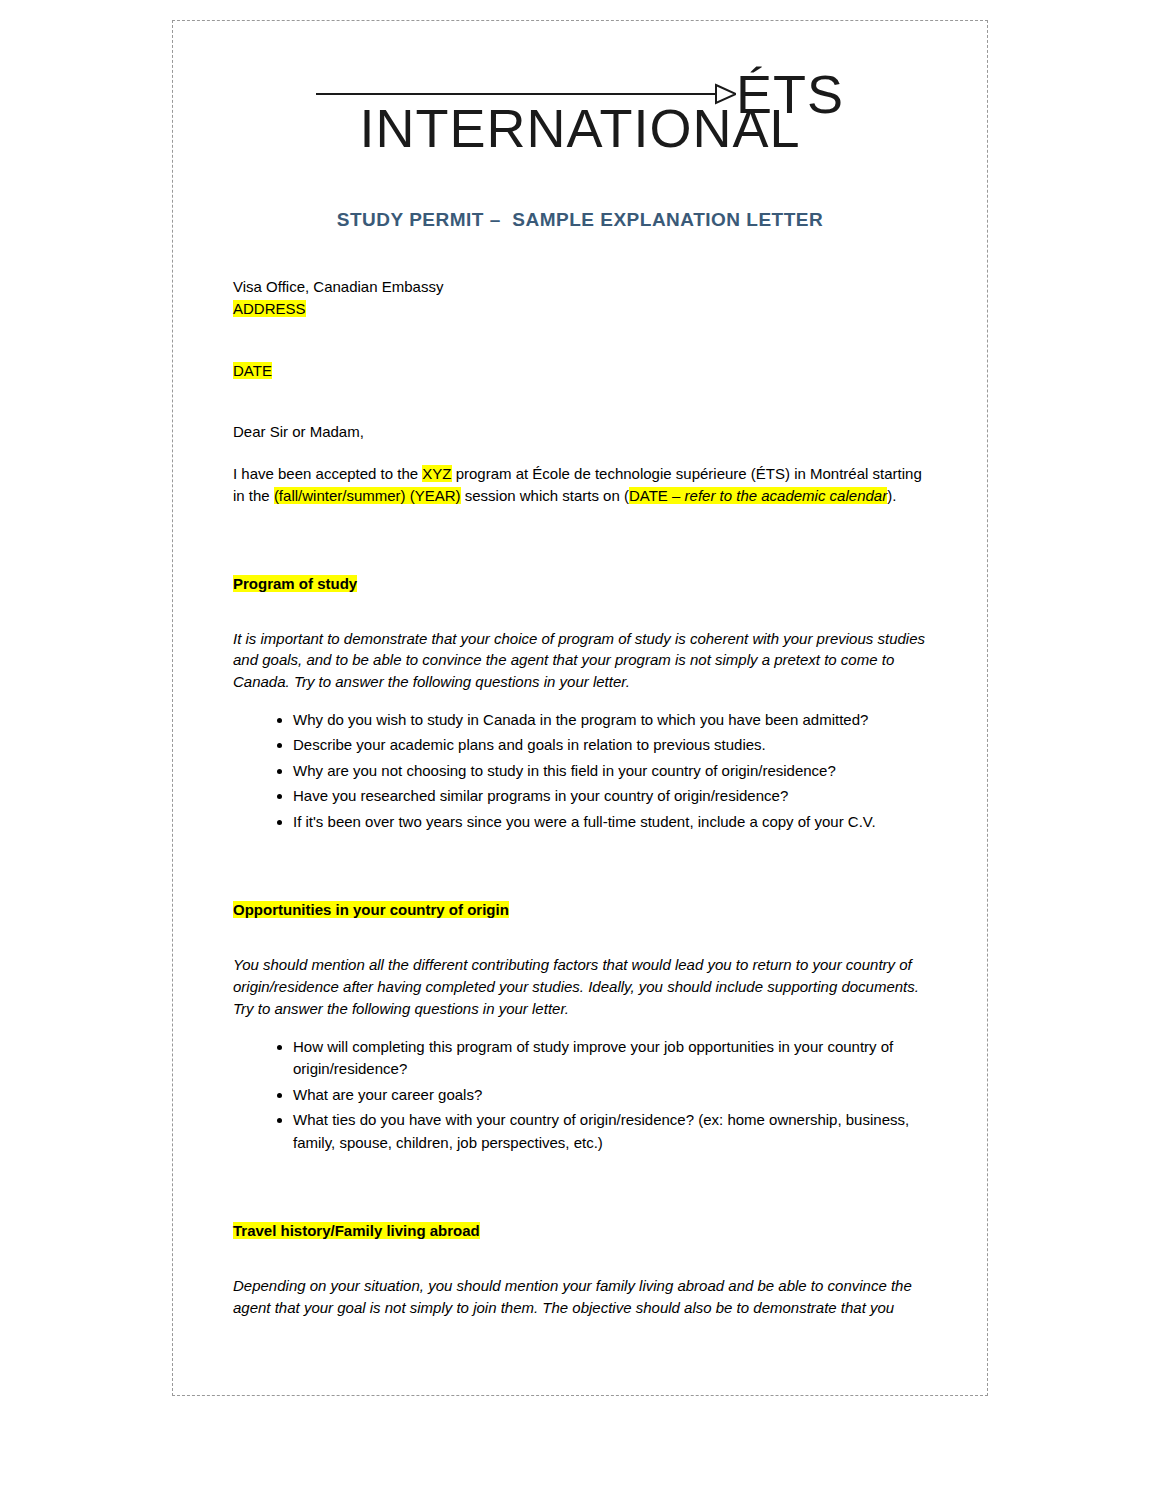ÉTS
INTERNATIONAL
STUDY PERMIT – SAMPLE EXPLANATION LETTER
Visa Office, Canadian Embassy
ADDRESS
DATE
Dear Sir or Madam,
I have been accepted to the XYZ program at École de technologie supérieure (ÉTS) in Montréal starting in the (fall/winter/summer) (YEAR) session which starts on (DATE – refer to the academic calendar).
Program of study
It is important to demonstrate that your choice of program of study is coherent with your previous studies and goals, and to be able to convince the agent that your program is not simply a pretext to come to Canada. Try to answer the following questions in your letter.
Why do you wish to study in Canada in the program to which you have been admitted?
Describe your academic plans and goals in relation to previous studies.
Why are you not choosing to study in this field in your country of origin/residence?
Have you researched similar programs in your country of origin/residence?
If it's been over two years since you were a full-time student, include a copy of your C.V.
Opportunities in your country of origin
You should mention all the different contributing factors that would lead you to return to your country of origin/residence after having completed your studies. Ideally, you should include supporting documents. Try to answer the following questions in your letter.
How will completing this program of study improve your job opportunities in your country of origin/residence?
What are your career goals?
What ties do you have with your country of origin/residence? (ex: home ownership, business, family, spouse, children, job perspectives, etc.)
Travel history/Family living abroad
Depending on your situation, you should mention your family living abroad and be able to convince the agent that your goal is not simply to join them. The objective should also be to demonstrate that you